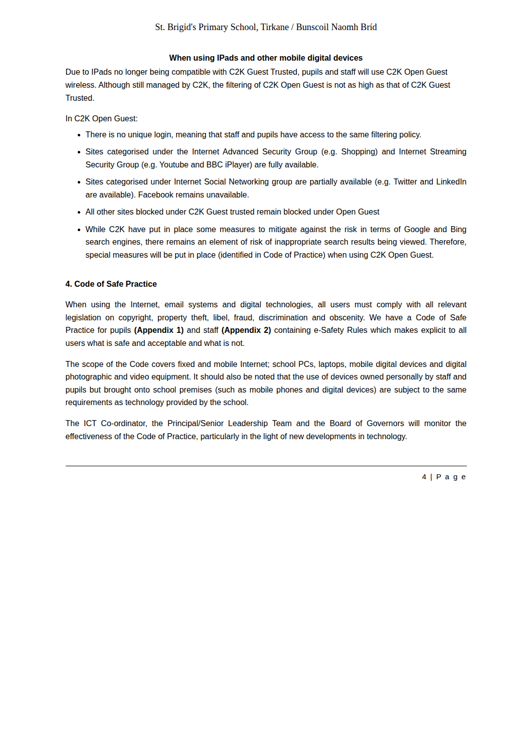St. Brigid's Primary School, Tirkane / Bunscoil Naomh Bríd
When using IPads and other mobile digital devices
Due to IPads no longer being compatible with C2K Guest Trusted, pupils and staff will use C2K Open Guest wireless. Although still managed by C2K, the filtering of C2K Open Guest is not as high as that of C2K Guest Trusted.
In C2K Open Guest:
There is no unique login, meaning that staff and pupils have access to the same filtering policy.
Sites categorised under the Internet Advanced Security Group (e.g. Shopping) and Internet Streaming Security Group (e.g. Youtube and BBC iPlayer) are fully available.
Sites categorised under Internet Social Networking group are partially available (e.g. Twitter and LinkedIn are available). Facebook remains unavailable.
All other sites blocked under C2K Guest trusted remain blocked under Open Guest
While C2K have put in place some measures to mitigate against the risk in terms of Google and Bing search engines, there remains an element of risk of inappropriate search results being viewed. Therefore, special measures will be put in place (identified in Code of Practice) when using C2K Open Guest.
4. Code of Safe Practice
When using the Internet, email systems and digital technologies, all users must comply with all relevant legislation on copyright, property theft, libel, fraud, discrimination and obscenity. We have a Code of Safe Practice for pupils (Appendix 1) and staff (Appendix 2) containing e-Safety Rules which makes explicit to all users what is safe and acceptable and what is not.
The scope of the Code covers fixed and mobile Internet; school PCs, laptops, mobile digital devices and digital photographic and video equipment. It should also be noted that the use of devices owned personally by staff and pupils but brought onto school premises (such as mobile phones and digital devices) are subject to the same requirements as technology provided by the school.
The ICT Co-ordinator, the Principal/Senior Leadership Team and the Board of Governors will monitor the effectiveness of the Code of Practice, particularly in the light of new developments in technology.
4 | P a g e